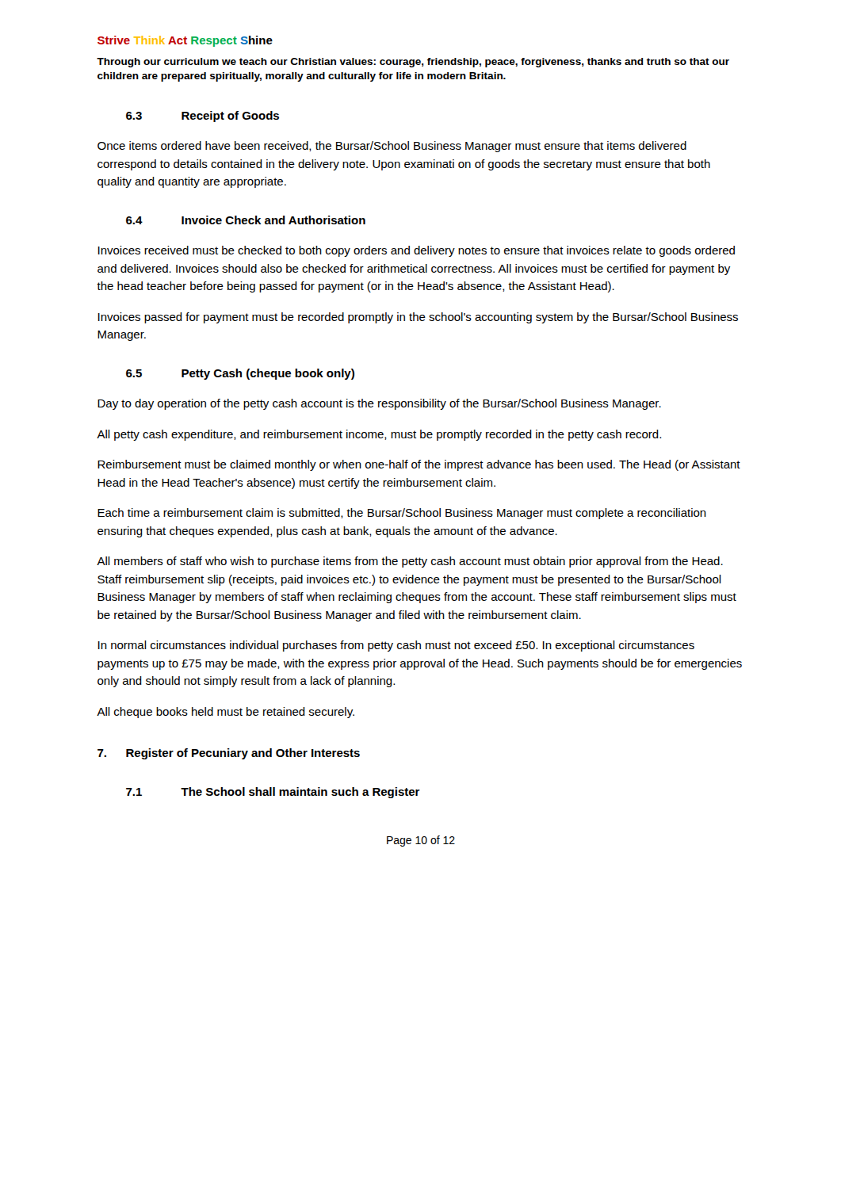Strive Think Act Respect Shine
Through our curriculum we teach our Christian values: courage, friendship, peace, forgiveness, thanks and truth so that our children are prepared spiritually, morally and culturally for life in modern Britain.
6.3 Receipt of Goods
Once items ordered have been received, the Bursar/School Business Manager must ensure that items delivered correspond to details contained in the delivery note. Upon examinati on of goods the secretary must ensure that both quality and quantity are appropriate.
6.4 Invoice Check and Authorisation
Invoices received must be checked to both copy orders and delivery notes to ensure that invoices relate to goods ordered and delivered. Invoices should also be checked for arithmetical correctness. All invoices must be certified for payment by the head teacher before being passed for payment (or in the Head's absence, the Assistant Head).
Invoices passed for payment must be recorded promptly in the school's accounting system by the Bursar/School Business Manager.
6.5 Petty Cash (cheque book only)
Day to day operation of the petty cash account is the responsibility of the Bursar/School Business Manager.
All petty cash expenditure, and reimbursement income, must be promptly recorded in the petty cash record.
Reimbursement must be claimed monthly or when one-half of the imprest advance has been used. The Head (or Assistant Head in the Head Teacher's absence) must certify the reimbursement claim.
Each time a reimbursement claim is submitted, the Bursar/School Business Manager must complete a reconciliation ensuring that cheques expended, plus cash at bank, equals the amount of the advance.
All members of staff who wish to purchase items from the petty cash account must obtain prior approval from the Head. Staff reimbursement slip (receipts, paid invoices etc.) to evidence the payment must be presented to the Bursar/School Business Manager by members of staff when reclaiming cheques from the account. These staff reimbursement slips must be retained by the Bursar/School Business Manager and filed with the reimbursement claim.
In normal circumstances individual purchases from petty cash must not exceed £50. In exceptional circumstances payments up to £75 may be made, with the express prior approval of the Head. Such payments should be for emergencies only and should not simply result from a lack of planning.
All cheque books held must be retained securely.
7. Register of Pecuniary and Other Interests
7.1 The School shall maintain such a Register
Page 10 of 12